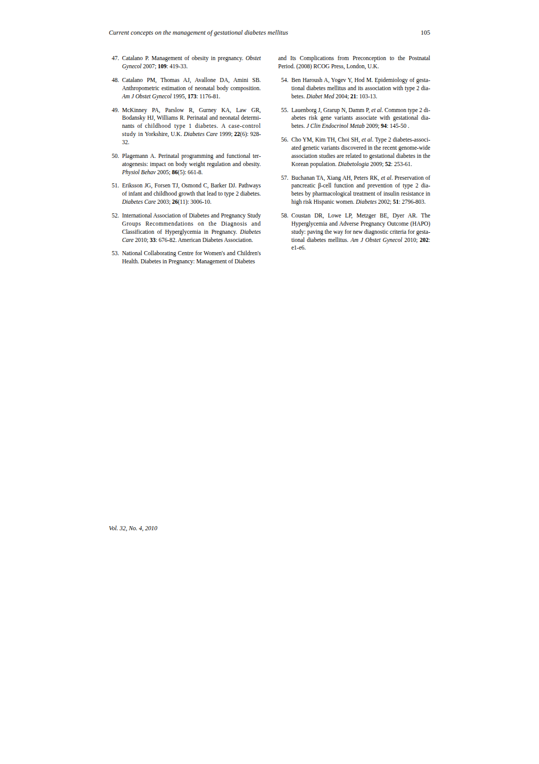Current concepts on the management of gestational diabetes mellitus 105
47. Catalano P. Management of obesity in pregnancy. Obstet Gynecol 2007; 109: 419-33.
48. Catalano PM, Thomas AJ, Avallone DA, Amini SB. Anthropometric estimation of neonatal body composition. Am J Obstet Gynecol 1995, 173: 1176-81.
49. McKinney PA, Parslow R, Gurney KA, Law GR, Bodansky HJ, Williams R. Perinatal and neonatal determinants of childhood type 1 diabetes. A case-control study in Yorkshire, U.K. Diabetes Care 1999; 22(6): 928-32.
50. Plagemann A. Perinatal programming and functional teratogenesis: impact on body weight regulation and obesity. Physiol Behav 2005; 86(5): 661-8.
51. Eriksson JG, Forsen TJ, Osmond C, Barker DJ. Pathways of infant and childhood growth that lead to type 2 diabetes. Diabetes Care 2003; 26(11): 3006-10.
52. International Association of Diabetes and Pregnancy Study Groups Recommendations on the Diagnosis and Classification of Hyperglycemia in Pregnancy. Diabetes Care 2010; 33: 676-82. American Diabetes Association.
53. National Collaborating Centre for Women's and Children's Health. Diabetes in Pregnancy: Management of Diabetes
and Its Complications from Preconception to the Postnatal Period. (2008) RCOG Press, London, U.K.
54. Ben Haroush A, Yogev Y, Hod M. Epidemiology of gestational diabetes mellitus and its association with type 2 diabetes. Diabet Med 2004; 21: 103-13.
55. Lauenborg J, Grarup N, Damm P, et al. Common type 2 diabetes risk gene variants associate with gestational diabetes. J Clin Endocrinol Metab 2009; 94: 145-50 .
56. Cho YM, Kim TH, Choi SH, et al. Type 2 diabetes-associated genetic variants discovered in the recent genome-wide association studies are related to gestational diabetes in the Korean population. Diabetologia 2009; 52: 253-61.
57. Buchanan TA, Xiang AH, Peters RK, et al. Preservation of pancreatic β-cell function and prevention of type 2 diabetes by pharmacological treatment of insulin resistance in high risk Hispanic women. Diabetes 2002; 51: 2796-803.
58. Coustan DR, Lowe LP, Metzger BE, Dyer AR. The Hyperglycemia and Adverse Pregnancy Outcome (HAPO) study: paving the way for new diagnostic criteria for gestational diabetes mellitus. Am J Obstet Gynecol 2010; 202: e1-e6.
Vol. 32, No. 4, 2010